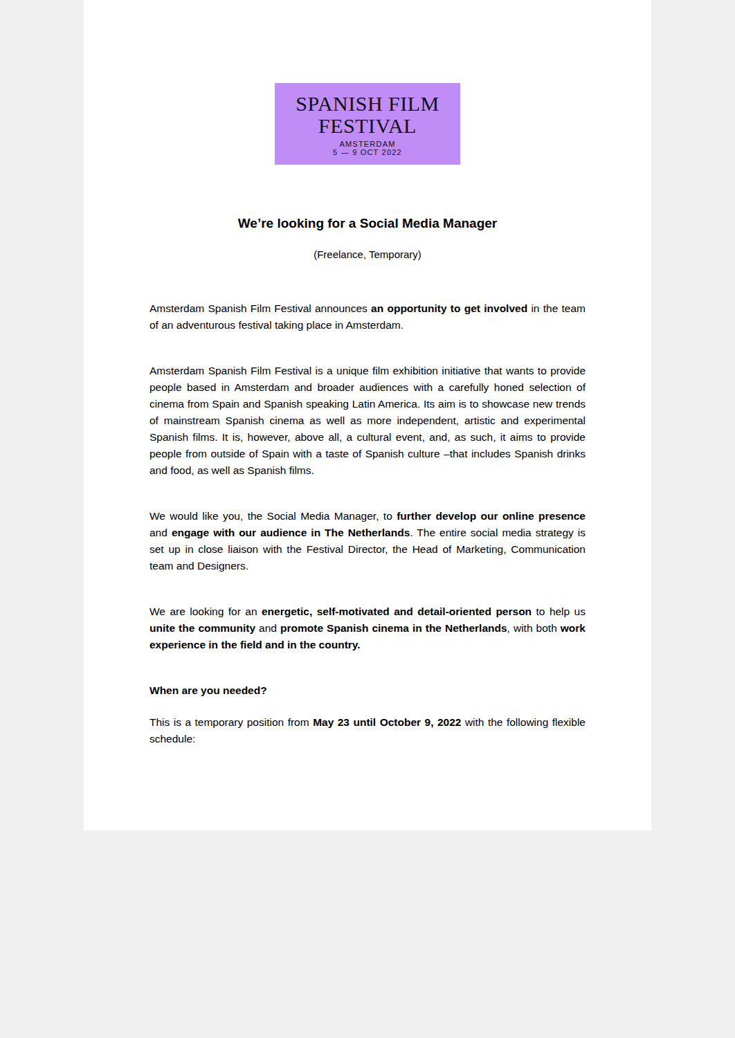SPANISH FILM
FESTIVAL
AMSTERDAM
5 — 9 OCT 2022
We’re looking for a Social Media Manager
(Freelance, Temporary)
Amsterdam Spanish Film Festival announces an opportunity to get involved in the team of an adventurous festival taking place in Amsterdam.
Amsterdam Spanish Film Festival is a unique film exhibition initiative that wants to provide people based in Amsterdam and broader audiences with a carefully honed selection of cinema from Spain and Spanish speaking Latin America. Its aim is to showcase new trends of mainstream Spanish cinema as well as more independent, artistic and experimental Spanish films. It is, however, above all, a cultural event, and, as such, it aims to provide people from outside of Spain with a taste of Spanish culture –that includes Spanish drinks and food, as well as Spanish films.
We would like you, the Social Media Manager, to further develop our online presence and engage with our audience in The Netherlands. The entire social media strategy is set up in close liaison with the Festival Director, the Head of Marketing, Communication team and Designers.
We are looking for an energetic, self-motivated and detail-oriented person to help us unite the community and promote Spanish cinema in the Netherlands, with both work experience in the field and in the country.
When are you needed?
This is a temporary position from May 23 until October 9, 2022 with the following flexible schedule: